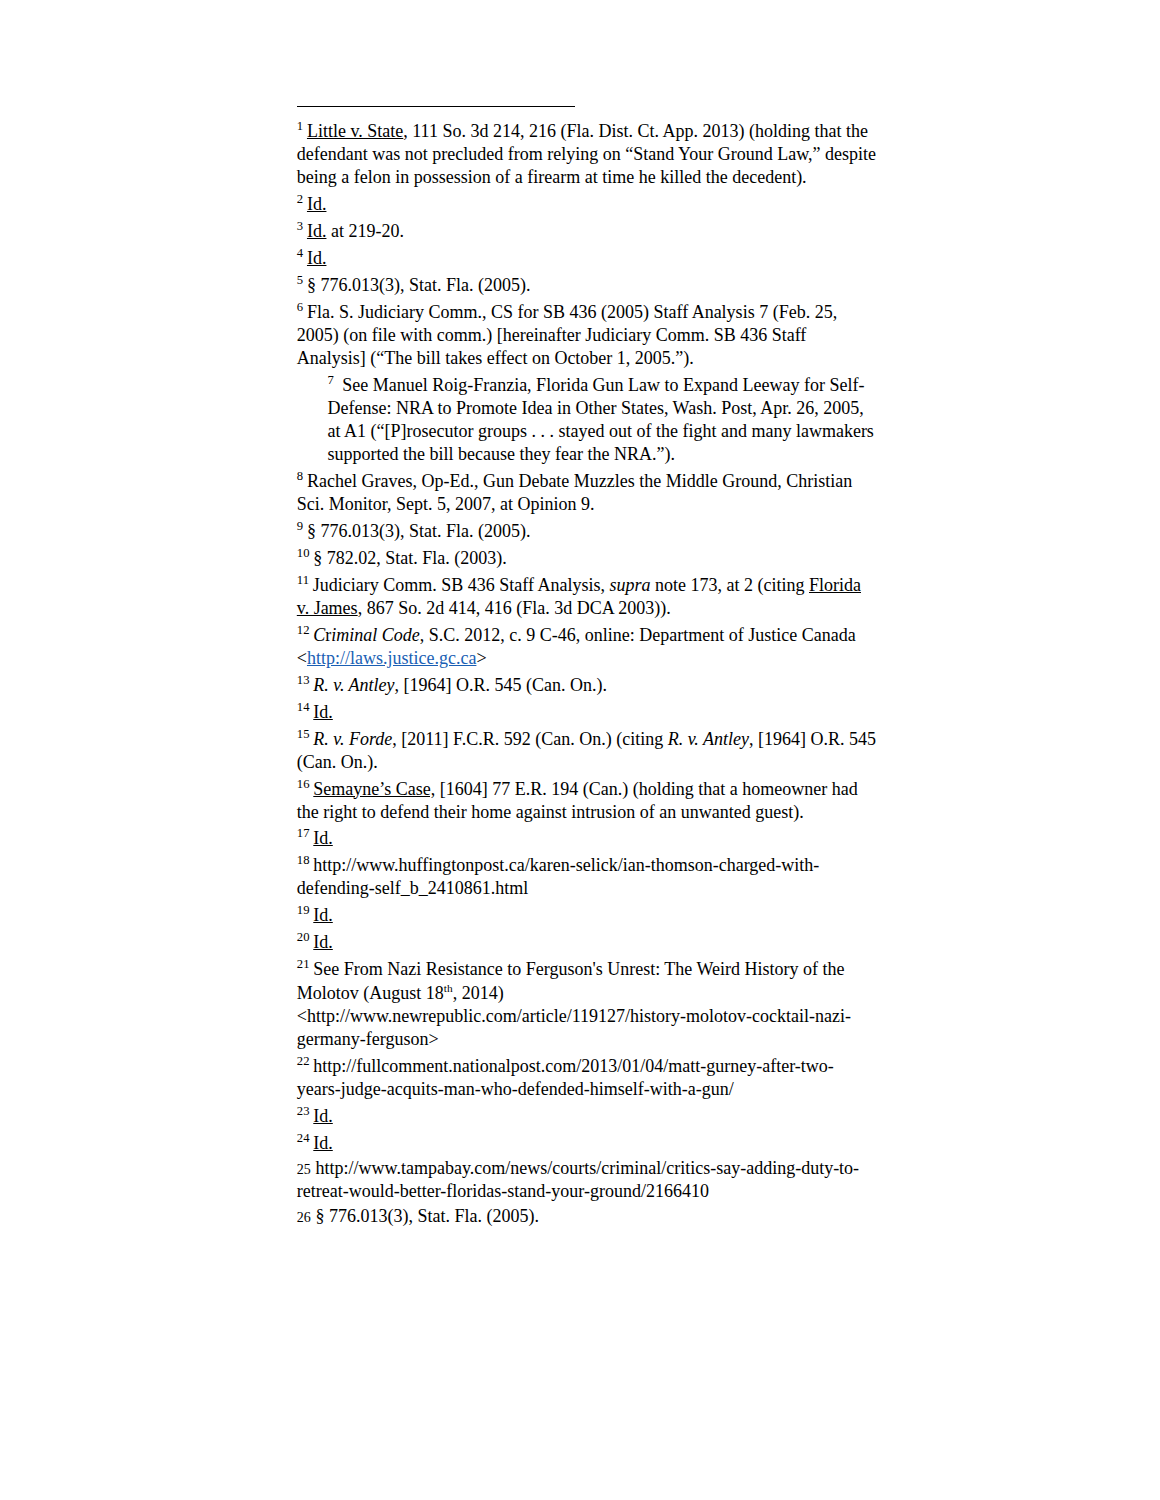1 Little v. State, 111 So. 3d 214, 216 (Fla. Dist. Ct. App. 2013) (holding that the defendant was not precluded from relying on “Stand Your Ground Law,” despite being a felon in possession of a firearm at time he killed the decedent).
2 Id.
3 Id. at 219-20.
4 Id.
5§ 776.013(3), Stat. Fla. (2005).
6 Fla. S. Judiciary Comm., CS for SB 436 (2005) Staff Analysis 7 (Feb. 25, 2005) (on file with comm.) [hereinafter Judiciary Comm. SB 436 Staff Analysis] (“The bill takes effect on October 1, 2005.”).
7 See Manuel Roig-Franzia, Florida Gun Law to Expand Leeway for Self-Defense: NRA to Promote Idea in Other States, Wash. Post, Apr. 26, 2005, at A1 (“[P]rosecutor groups . . . stayed out of the fight and many lawmakers supported the bill because they fear the NRA.”).
8 Rachel Graves, Op-Ed., Gun Debate Muzzles the Middle Ground, Christian Sci. Monitor, Sept. 5, 2007, at Opinion 9.
9§ 776.013(3), Stat. Fla. (2005).
10§ 782.02, Stat. Fla. (2003).
11 Judiciary Comm. SB 436 Staff Analysis, supra note 173, at 2 (citing Florida v. James, 867 So. 2d 414, 416 (Fla. 3d DCA 2003)).
12 Criminal Code, S.C. 2012, c. 9 C-46, online: Department of Justice Canada <http://laws.justice.gc.ca>
13 R. v. Antley, [1964] O.R. 545 (Can. On.).
14 Id.
15 R. v. Forde, [2011] F.C.R. 592 (Can. On.) (citing R. v. Antley, [1964] O.R. 545 (Can. On.).
16 Semayne’s Case, [1604] 77 E.R. 194 (Can.) (holding that a homeowner had the right to defend their home against intrusion of an unwanted guest).
17 Id.
18 http://www.huffingtonpost.ca/karen-selick/ian-thomson-charged-with-defending-self_b_2410861.html
19 Id.
20 Id.
21 See From Nazi Resistance to Ferguson's Unrest: The Weird History of the Molotov (August 18th, 2014) <http://www.newrepublic.com/article/119127/history-molotov-cocktail-nazi-germany-ferguson>
22 http://fullcomment.nationalpost.com/2013/01/04/matt-gurney-after-two-years-judge-acquits-man-who-defended-himself-with-a-gun/
23 Id.
24 Id.
25 http://www.tampabay.com/news/courts/criminal/critics-say-adding-duty-to-retreat-would-better-floridas-stand-your-ground/2166410
26§ 776.013(3), Stat. Fla. (2005).